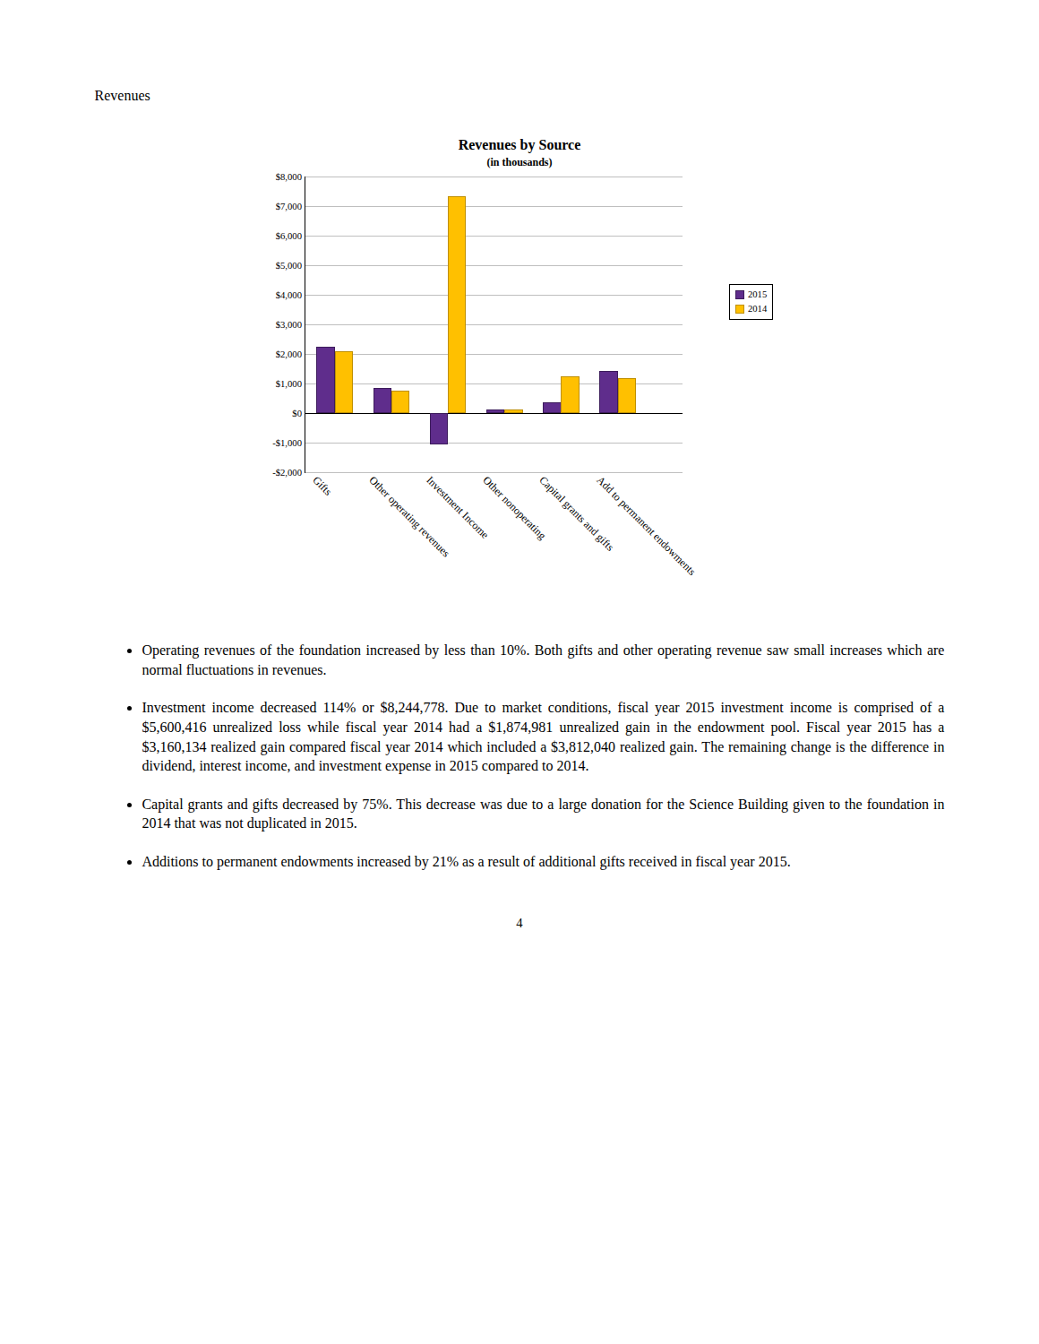Revenues
Revenues by Source
(in thousands)
$8,000
$7,000
$6,000
$5,000
$4,000
$3,000
$2,000
$1,000
$0
-$1,000
-$2,000
2015
2014
Gifts
Other operating revenues
Investment Income
Other nonoperating
Capital grants and gifts
Add to permanent endowments
Operating revenues of the foundation increased by less than 10%. Both gifts and other operating revenue saw small increases which are normal fluctuations in revenues.
Investment income decreased 114% or $8,244,778. Due to market conditions, fiscal year 2015 investment income is comprised of a $5,600,416 unrealized loss while fiscal year 2014 had a $1,874,981 unrealized gain in the endowment pool. Fiscal year 2015 has a $3,160,134 realized gain compared fiscal year 2014 which included a $3,812,040 realized gain. The remaining change is the difference in dividend, interest income, and investment expense in 2015 compared to 2014.
Capital grants and gifts decreased by 75%. This decrease was due to a large donation for the Science Building given to the foundation in 2014 that was not duplicated in 2015.
Additions to permanent endowments increased by 21% as a result of additional gifts received in fiscal year 2015.
4